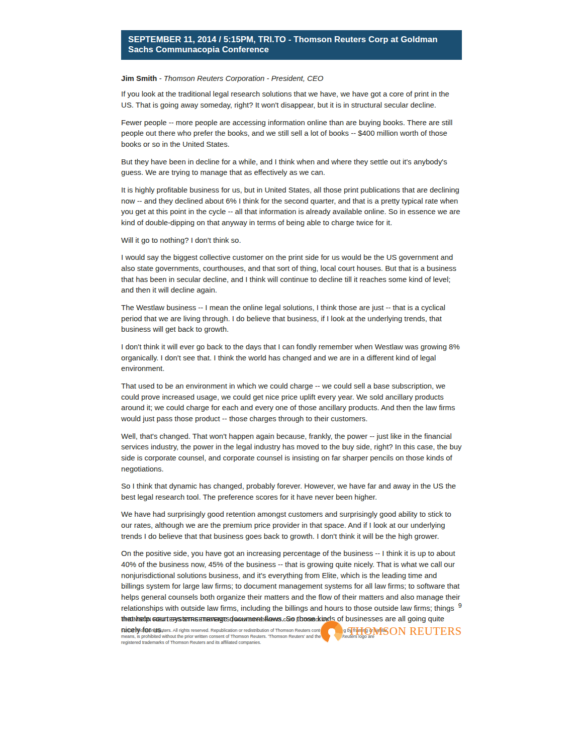SEPTEMBER 11, 2014 / 5:15PM, TRI.TO - Thomson Reuters Corp at Goldman Sachs Communacopia Conference
Jim Smith - Thomson Reuters Corporation - President, CEO
If you look at the traditional legal research solutions that we have, we have got a core of print in the US. That is going away someday, right? It won't disappear, but it is in structural secular decline.
Fewer people -- more people are accessing information online than are buying books. There are still people out there who prefer the books, and we still sell a lot of books -- $400 million worth of those books or so in the United States.
But they have been in decline for a while, and I think when and where they settle out it's anybody's guess. We are trying to manage that as effectively as we can.
It is highly profitable business for us, but in United States, all those print publications that are declining now -- and they declined about 6% I think for the second quarter, and that is a pretty typical rate when you get at this point in the cycle -- all that information is already available online. So in essence we are kind of double-dipping on that anyway in terms of being able to charge twice for it.
Will it go to nothing? I don't think so.
I would say the biggest collective customer on the print side for us would be the US government and also state governments, courthouses, and that sort of thing, local court houses. But that is a business that has been in secular decline, and I think will continue to decline till it reaches some kind of level; and then it will decline again.
The Westlaw business -- I mean the online legal solutions, I think those are just -- that is a cyclical period that we are living through. I do believe that business, if I look at the underlying trends, that business will get back to growth.
I don't think it will ever go back to the days that I can fondly remember when Westlaw was growing 8% organically. I don't see that. I think the world has changed and we are in a different kind of legal environment.
That used to be an environment in which we could charge -- we could sell a base subscription, we could prove increased usage, we could get nice price uplift every year. We sold ancillary products around it; we could charge for each and every one of those ancillary products. And then the law firms would just pass those product -- those charges through to their customers.
Well, that's changed. That won't happen again because, frankly, the power -- just like in the financial services industry, the power in the legal industry has moved to the buy side, right? In this case, the buy side is corporate counsel, and corporate counsel is insisting on far sharper pencils on those kinds of negotiations.
So I think that dynamic has changed, probably forever. However, we have far and away in the US the best legal research tool. The preference scores for it have never been higher.
We have had surprisingly good retention amongst customers and surprisingly good ability to stick to our rates, although we are the premium price provider in that space. And if I look at our underlying trends I do believe that that business goes back to growth. I don't think it will be the high grower.
On the positive side, you have got an increasing percentage of the business -- I think it is up to about 40% of the business now, 45% of the business -- that is growing quite nicely. That is what we call our nonjurisdictional solutions business, and it's everything from Elite, which is the leading time and billings system for large law firms; to document management systems for all law firms; to software that helps general counsels both organize their matters and the flow of their matters and also manage their relationships with outside law firms, including the billings and hours to those outside law firms; things that help court systems manage document flows. So those kinds of businesses are all going quite nicely for us.
9
THOMSON REUTERS STREETEVENTS | www.streetevents.com | Contact Us
©2014 Thomson Reuters. All rights reserved. Republication or redistribution of Thomson Reuters content, including by framing or similar means, is prohibited without the prior written consent of Thomson Reuters. 'Thomson Reuters' and the Thomson Reuters logo are registered trademarks of Thomson Reuters and its affiliated companies.
THOMSON REUTERS